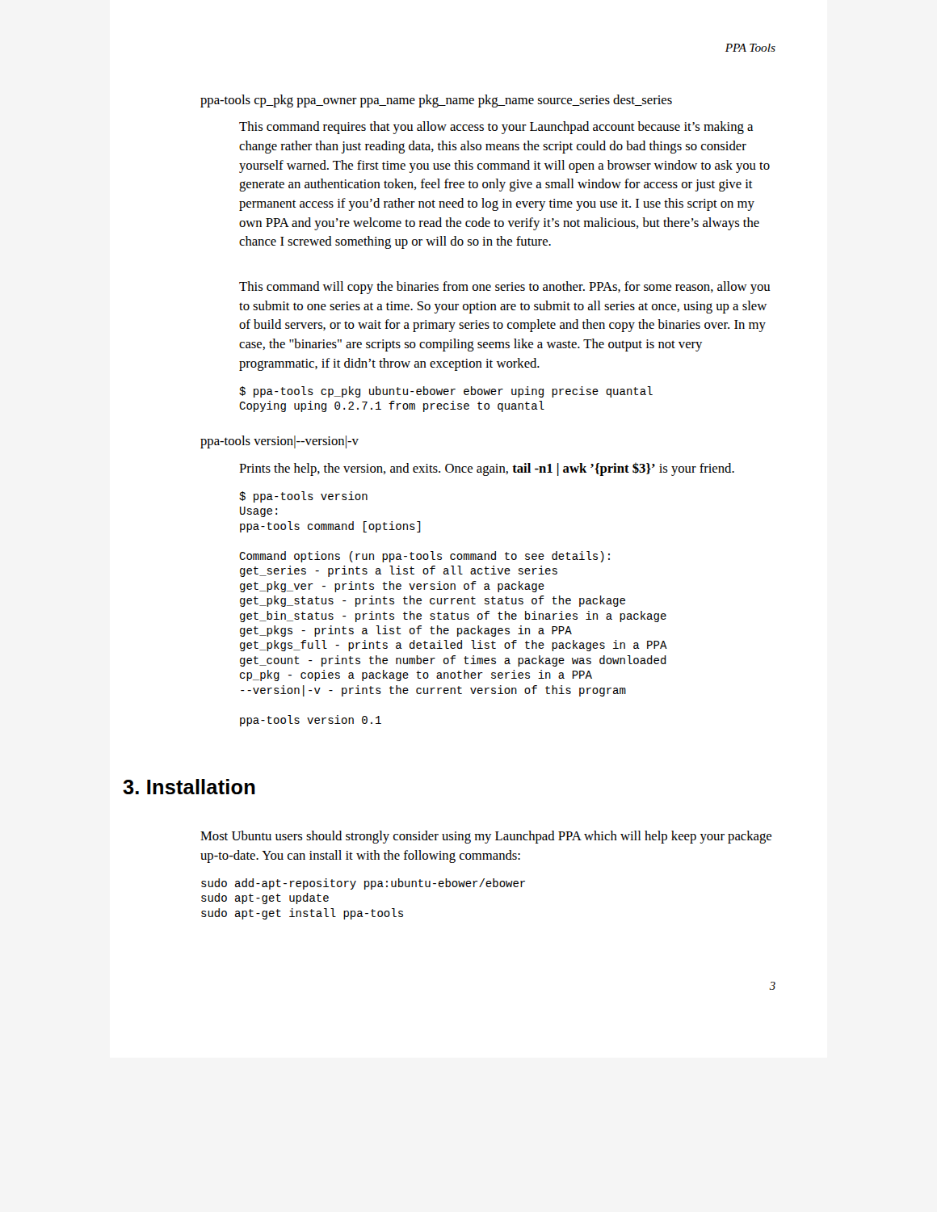PPA Tools
ppa-tools cp_pkg ppa_owner ppa_name pkg_name pkg_name source_series dest_series
This command requires that you allow access to your Launchpad account because it’s making a change rather than just reading data, this also means the script could do bad things so consider yourself warned. The first time you use this command it will open a browser window to ask you to generate an authentication token, feel free to only give a small window for access or just give it permanent access if you’d rather not need to log in every time you use it. I use this script on my own PPA and you’re welcome to read the code to verify it’s not malicious, but there’s always the chance I screwed something up or will do so in the future.
This command will copy the binaries from one series to another. PPAs, for some reason, allow you to submit to one series at a time. So your option are to submit to all series at once, using up a slew of build servers, or to wait for a primary series to complete and then copy the binaries over. In my case, the "binaries" are scripts so compiling seems like a waste. The output is not very programmatic, if it didn’t throw an exception it worked.
$ ppa-tools cp_pkg ubuntu-ebower ebower uping precise quantal
Copying uping 0.2.7.1 from precise to quantal
ppa-tools version|--version|-v
Prints the help, the version, and exits. Once again, tail -n1 | awk ’{print $3}’ is your friend.
$ ppa-tools version
Usage:
ppa-tools command [options]

Command options (run ppa-tools command to see details):
get_series - prints a list of all active series
get_pkg_ver - prints the version of a package
get_pkg_status - prints the current status of the package
get_bin_status - prints the status of the binaries in a package
get_pkgs - prints a list of the packages in a PPA
get_pkgs_full - prints a detailed list of the packages in a PPA
get_count - prints the number of times a package was downloaded
cp_pkg - copies a package to another series in a PPA
--version|-v - prints the current version of this program

ppa-tools version 0.1
3. Installation
Most Ubuntu users should strongly consider using my Launchpad PPA which will help keep your package up-to-date. You can install it with the following commands:
sudo add-apt-repository ppa:ubuntu-ebower/ebower
sudo apt-get update
sudo apt-get install ppa-tools
3